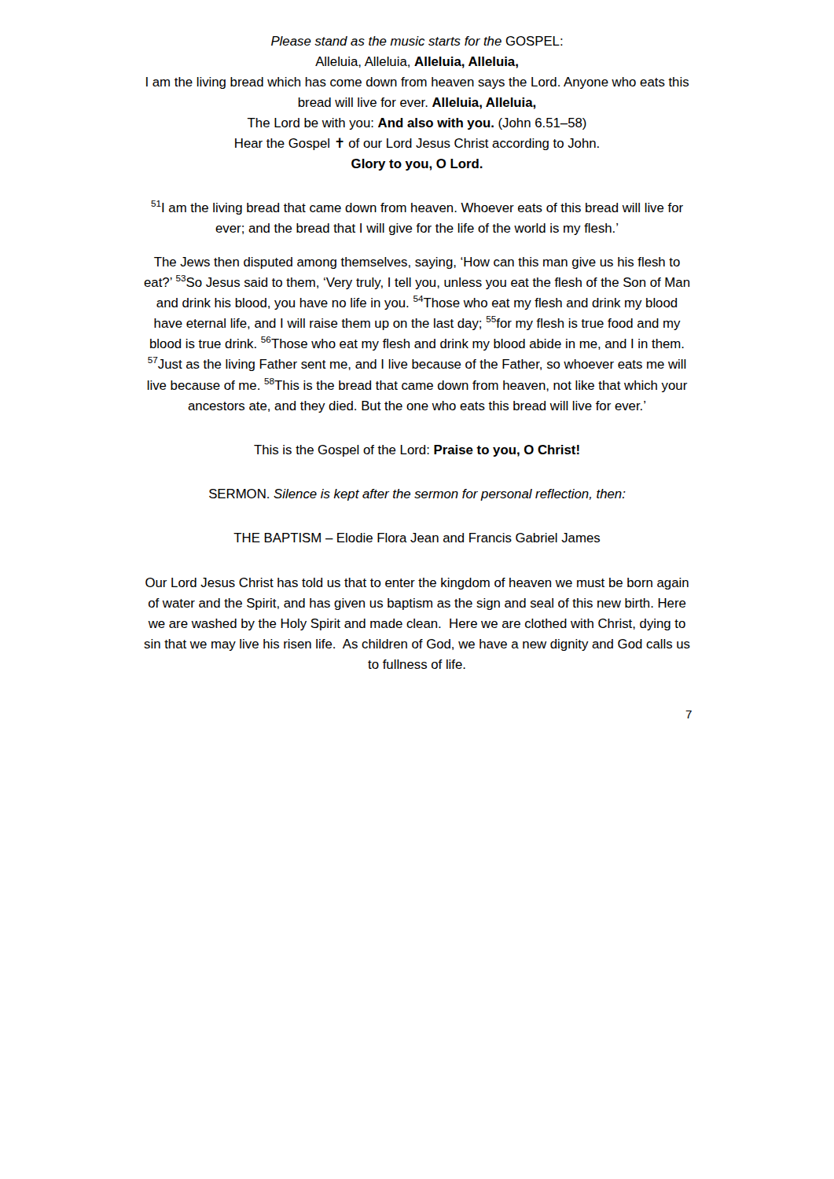Please stand as the music starts for the GOSPEL:
Alleluia, Alleluia, Alleluia, Alleluia,
I am the living bread which has come down from heaven says the Lord. Anyone who eats this bread will live for ever. Alleluia, Alleluia,
The Lord be with you: And also with you. (John 6.51–58)
Hear the Gospel ✝ of our Lord Jesus Christ according to John.
Glory to you, O Lord.
51I am the living bread that came down from heaven. Whoever eats of this bread will live for ever; and the bread that I will give for the life of the world is my flesh.’
The Jews then disputed among themselves, saying, ‘How can this man give us his flesh to eat?’ 53So Jesus said to them, ‘Very truly, I tell you, unless you eat the flesh of the Son of Man and drink his blood, you have no life in you. 54Those who eat my flesh and drink my blood have eternal life, and I will raise them up on the last day; 55for my flesh is true food and my blood is true drink. 56Those who eat my flesh and drink my blood abide in me, and I in them. 57Just as the living Father sent me, and I live because of the Father, so whoever eats me will live because of me. 58This is the bread that came down from heaven, not like that which your ancestors ate, and they died. But the one who eats this bread will live for ever.’
This is the Gospel of the Lord: Praise to you, O Christ!
SERMON. Silence is kept after the sermon for personal reflection, then:
THE BAPTISM – Elodie Flora Jean and Francis Gabriel James
Our Lord Jesus Christ has told us that to enter the kingdom of heaven we must be born again of water and the Spirit, and has given us baptism as the sign and seal of this new birth. Here we are washed by the Holy Spirit and made clean. Here we are clothed with Christ, dying to sin that we may live his risen life. As children of God, we have a new dignity and God calls us to fullness of life.
7